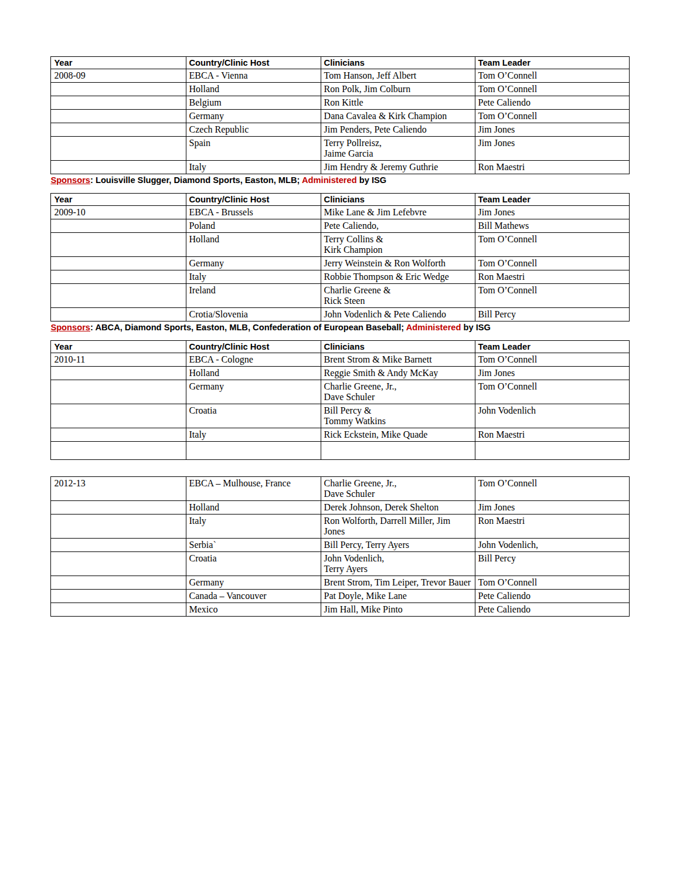| Year | Country/Clinic Host | Clinicians | Team Leader |
| --- | --- | --- | --- |
| 2008-09 | EBCA - Vienna | Tom Hanson, Jeff Albert | Tom O’Connell |
| | Holland | Ron Polk, Jim Colburn | Tom O’Connell |
| | Belgium | Ron Kittle | Pete Caliendo |
| | Germany | Dana Cavalea & Kirk Champion | Tom O’Connell |
| | Czech Republic | Jim Penders, Pete Caliendo | Jim Jones |
| | Spain | Terry Pollreisz, Jaime Garcia | Jim Jones |
| | Italy | Jim Hendry & Jeremy Guthrie | Ron Maestri |
Sponsors: Louisville Slugger, Diamond Sports, Easton, MLB; Administered by ISG
| Year | Country/Clinic Host | Clinicians | Team Leader |
| --- | --- | --- | --- |
| 2009-10 | EBCA - Brussels | Mike Lane & Jim Lefebvre | Jim Jones |
| | Poland | Pete Caliendo, | Bill Mathews |
| | Holland | Terry Collins & Kirk Champion | Tom O’Connell |
| | Germany | Jerry Weinstein & Ron Wolforth | Tom O’Connell |
| | Italy | Robbie Thompson & Eric Wedge | Ron Maestri |
| | Ireland | Charlie Greene & Rick Steen | Tom O’Connell |
| | Crotia/Slovenia | John Vodenlich & Pete Caliendo | Bill Percy |
Sponsors: ABCA, Diamond Sports, Easton, MLB, Confederation of European Baseball; Administered by ISG
| Year | Country/Clinic Host | Clinicians | Team Leader |
| --- | --- | --- | --- |
| 2010-11 | EBCA - Cologne | Brent Strom & Mike Barnett | Tom O’Connell |
| | Holland | Reggie Smith & Andy McKay | Jim Jones |
| | Germany | Charlie Greene, Jr., Dave Schuler | Tom O’Connell |
| | Croatia | Bill Percy & Tommy Watkins | John Vodenlich |
| | Italy | Rick Eckstein, Mike Quade | Ron Maestri |
| 2012-13 | EBCA – Mulhouse, France | Charlie Greene, Jr., Dave Schuler | Tom O’Connell |
| | Holland | Derek Johnson, Derek Shelton | Jim Jones |
| | Italy | Ron Wolforth, Darrell Miller, Jim Jones | Ron Maestri |
| | Serbia` | Bill Percy, Terry Ayers | John Vodenlich, |
| | Croatia | John Vodenlich, Terry Ayers | Bill Percy |
| | Germany | Brent Strom, Tim Leiper, Trevor Bauer | Tom O’Connell |
| | Canada – Vancouver | Pat Doyle, Mike Lane | Pete Caliendo |
| | Mexico | Jim Hall, Mike Pinto | Pete Caliendo |